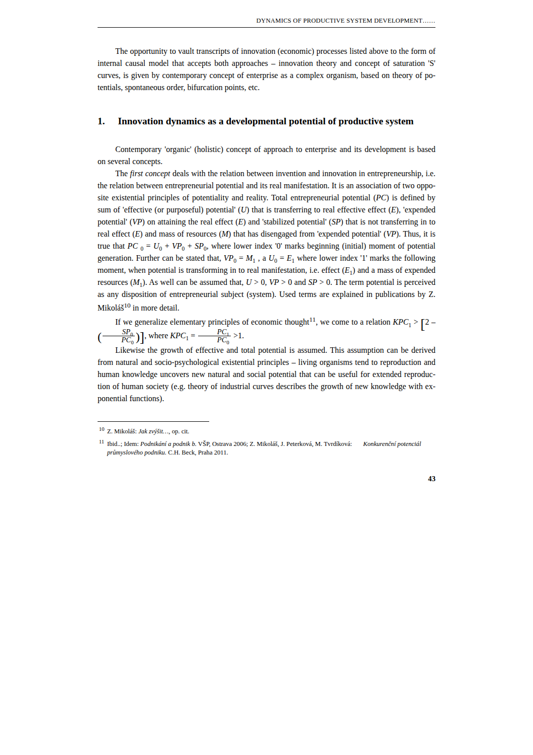DYNAMICS OF PRODUCTIVE SYSTEM DEVELOPMENT……
The opportunity to vault transcripts of innovation (economic) processes listed above to the form of internal causal model that accepts both approaches – innovation theory and concept of saturation 'S' curves, is given by contemporary concept of enterprise as a complex organism, based on theory of potentials, spontaneous order, bifurcation points, etc.
1. Innovation dynamics as a developmental potential of productive system
Contemporary 'organic' (holistic) concept of approach to enterprise and its development is based on several concepts.
The first concept deals with the relation between invention and innovation in entrepreneurship, i.e. the relation between entrepreneurial potential and its real manifestation. It is an association of two opposite existential principles of potentiality and reality. Total entrepreneurial potential (PC) is defined by sum of 'effective (or purposeful) potential' (U) that is transferring to real effective effect (E), 'expended potential' (VP) on attaining the real effect (E) and 'stabilized potential' (SP) that is not transferring in to real effect (E) and mass of resources (M) that has disengaged from 'expended potential' (VP). Thus, it is true that PC 0 = U0 + VP0 + SP0, where lower index '0' marks beginning (initial) moment of potential generation. Further can be stated that, VP0 = M1 , a U0 = E1 where lower index '1' marks the following moment, when potential is transforming in to real manifestation, i.e. effect (E1) and a mass of expended resources (M1). As well can be assumed that, U > 0, VP > 0 and SP > 0. The term potential is perceived as any disposition of entrepreneurial subject (system). Used terms are explained in publications by Z. Mikoláš10 in more detail.
If we generalize elementary principles of economic thought11, we come to a relation KPC1 > [2 – (SP0 PC0)], where KPC1 = PC1 PC0 >1.
Likewise the growth of effective and total potential is assumed. This assumption can be derived from natural and socio-psychological existential principles – living organisms tend to reproduction and human knowledge uncovers new natural and social potential that can be useful for extended reproduction of human society (e.g. theory of industrial curves describes the growth of new knowledge with exponential functions).
10Z. Mikoláš: Jak zvýšit…, op. cit.
11Ibid..; Idem: Podnikání a podnik b. VŠP, Ostrava 2006; Z. Mikoláš, J. Peterková, M. Tvrdíková: Konkurenční potenciál průmyslového podniku. C.H. Beck, Praha 2011.
43